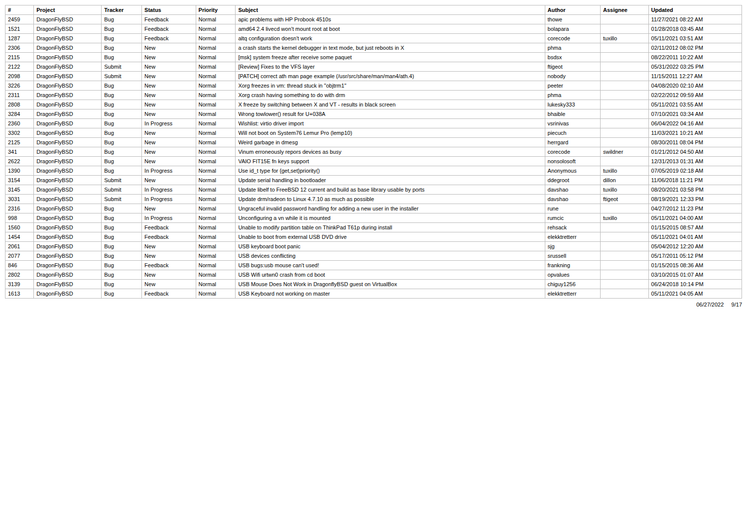| # | Project | Tracker | Status | Priority | Subject | Author | Assignee | Updated |
| --- | --- | --- | --- | --- | --- | --- | --- | --- |
| 2459 | DragonFlyBSD | Bug | Feedback | Normal | apic problems with HP Probook 4510s | thowe | | 11/27/2021 08:22 AM |
| 1521 | DragonFlyBSD | Bug | Feedback | Normal | amd64 2.4 livecd won't mount root at boot | bolapara | | 01/28/2018 03:45 AM |
| 1287 | DragonFlyBSD | Bug | Feedback | Normal | altq configuration doesn't work | corecode | tuxillo | 05/11/2021 03:51 AM |
| 2306 | DragonFlyBSD | Bug | New | Normal | a crash starts the kernel debugger in text mode, but just reboots in X | phma | | 02/11/2012 08:02 PM |
| 2115 | DragonFlyBSD | Bug | New | Normal | [msk] system freeze after receive some paquet | bsdsx | | 08/22/2011 10:22 AM |
| 2122 | DragonFlyBSD | Submit | New | Normal | [Review] Fixes to the VFS layer | ftigeot | | 05/31/2022 03:25 PM |
| 2098 | DragonFlyBSD | Submit | New | Normal | [PATCH] correct ath man page example (/usr/src/share/man/man4/ath.4) | nobody | | 11/15/2011 12:27 AM |
| 3226 | DragonFlyBSD | Bug | New | Normal | Xorg freezes in vm: thread stuck in "objtrm1" | peeter | | 04/08/2020 02:10 AM |
| 2311 | DragonFlyBSD | Bug | New | Normal | Xorg crash having something to do with drm | phma | | 02/22/2012 09:59 AM |
| 2808 | DragonFlyBSD | Bug | New | Normal | X freeze by switching between X and VT - results in black screen | lukesky333 | | 05/11/2021 03:55 AM |
| 3284 | DragonFlyBSD | Bug | New | Normal | Wrong towlower() result for U+038A | bhaible | | 07/10/2021 03:34 AM |
| 2360 | DragonFlyBSD | Bug | In Progress | Normal | Wishlist: virtio driver import | vsrinivas | | 06/04/2022 04:16 AM |
| 3302 | DragonFlyBSD | Bug | New | Normal | Will not boot on System76 Lemur Pro (lemp10) | piecuch | | 11/03/2021 10:21 AM |
| 2125 | DragonFlyBSD | Bug | New | Normal | Weird garbage in dmesg | herrgard | | 08/30/2011 08:04 PM |
| 341 | DragonFlyBSD | Bug | New | Normal | Vinum erroneously repors devices as busy | corecode | swildner | 01/21/2012 04:50 AM |
| 2622 | DragonFlyBSD | Bug | New | Normal | VAIO FIT15E fn keys support | nonsolosoft | | 12/31/2013 01:31 AM |
| 1390 | DragonFlyBSD | Bug | In Progress | Normal | Use id_t type for {get,set}priority() | Anonymous | tuxillo | 07/05/2019 02:18 AM |
| 3154 | DragonFlyBSD | Submit | New | Normal | Update serial handling in bootloader | ddegroot | dillon | 11/06/2018 11:21 PM |
| 3145 | DragonFlyBSD | Submit | In Progress | Normal | Update libelf to FreeBSD 12 current and build as base library usable by ports | davshao | tuxillo | 08/20/2021 03:58 PM |
| 3031 | DragonFlyBSD | Submit | In Progress | Normal | Update drm/radeon to Linux 4.7.10 as much as possible | davshao | ftigeot | 08/19/2021 12:33 PM |
| 2316 | DragonFlyBSD | Bug | New | Normal | Ungraceful invalid password handling for adding a new user in the installer | rune | | 04/27/2012 11:23 PM |
| 998 | DragonFlyBSD | Bug | In Progress | Normal | Unconfiguring a vn while it is mounted | rumcic | tuxillo | 05/11/2021 04:00 AM |
| 1560 | DragonFlyBSD | Bug | Feedback | Normal | Unable to modify partition table on ThinkPad T61p during install | rehsack | | 01/15/2015 08:57 AM |
| 1454 | DragonFlyBSD | Bug | Feedback | Normal | Unable to boot from external USB DVD drive | elekktretterr | | 05/11/2021 04:01 AM |
| 2061 | DragonFlyBSD | Bug | New | Normal | USB keyboard boot panic | sjg | | 05/04/2012 12:20 AM |
| 2077 | DragonFlyBSD | Bug | New | Normal | USB devices conflicting | srussell | | 05/17/2011 05:12 PM |
| 846 | DragonFlyBSD | Bug | Feedback | Normal | USB bugs:usb mouse can't used! | frankning | | 01/15/2015 08:36 AM |
| 2802 | DragonFlyBSD | Bug | New | Normal | USB Wifi urtwn0 crash from cd boot | opvalues | | 03/10/2015 01:07 AM |
| 3139 | DragonFlyBSD | Bug | New | Normal | USB Mouse Does Not Work in DragonflyBSD guest on VirtualBox | chiguy1256 | | 06/24/2018 10:14 PM |
| 1613 | DragonFlyBSD | Bug | Feedback | Normal | USB Keyboard not working on master | elekktretterr | | 05/11/2021 04:05 AM |
06/27/2022 9/17